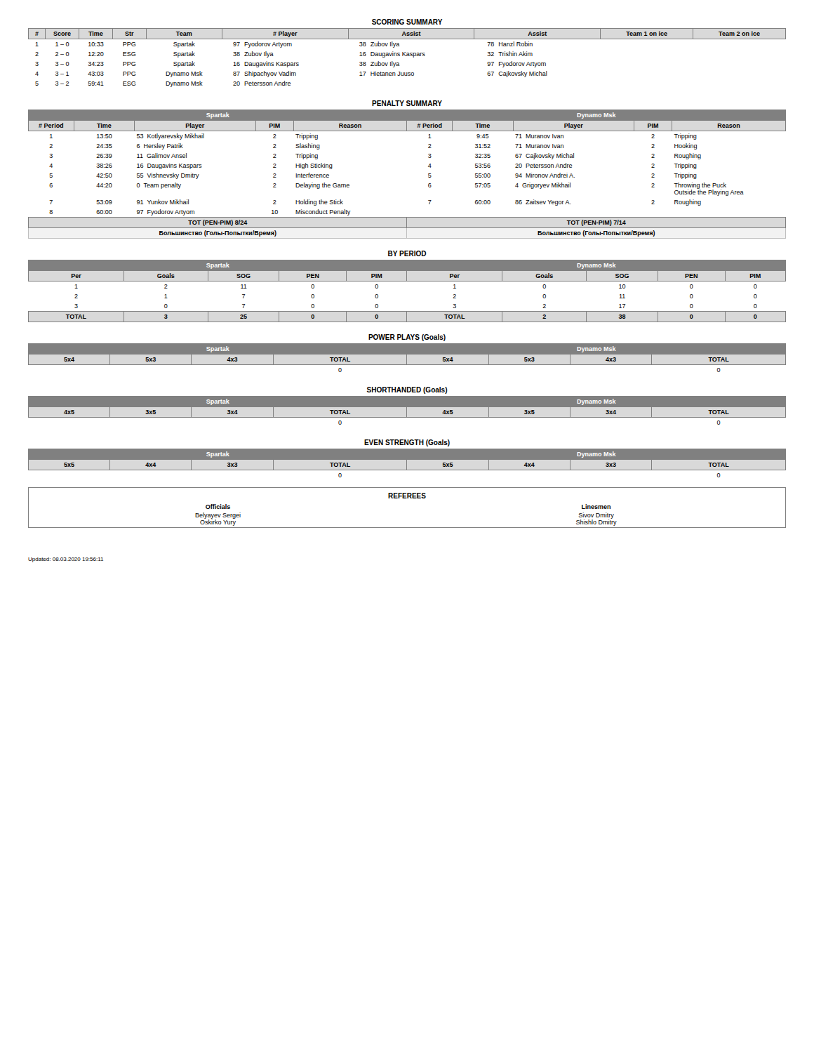SCORING SUMMARY
| # | Score | Time | Str | Team | # Player | Assist | Assist | Team 1 on ice | Team 2 on ice |
| 1 | 1 – 0 | 10:33 | PPG | Spartak | 97 | Fyodorov Artyom | 38 | Zubov Ilya | 78 | Hanzl Robin | | |
| 2 | 2 – 0 | 12:20 | ESG | Spartak | 38 | Zubov Ilya | 16 | Daugavins Kaspars | 32 | Trishin Akim | | |
| 3 | 3 – 0 | 34:23 | PPG | Spartak | 16 | Daugavins Kaspars | 38 | Zubov Ilya | 97 | Fyodorov Artyom | | |
| 4 | 3 – 1 | 43:03 | PPG | Dynamo Msk | 87 | Shipachyov Vadim | 17 | Hietanen Juuso | 67 | Cajkovsky Michal | | |
| 5 | 3 – 2 | 59:41 | ESG | Dynamo Msk | 20 | Petersson Andre | | | | | | |
PENALTY SUMMARY
| Spartak | Dynamo Msk |
| # Period | Time | Player | PIM | Reason | # Period | Time | Player | PIM | Reason |
| 1 | 13:50 | 53 Kotlyarevsky Mikhail | 2 | Tripping | 1 | 9:45 | 71 Muranov Ivan | 2 | Tripping |
| 2 | 24:35 | 6 Hersley Patrik | 2 | Slashing | 2 | 31:52 | 71 Muranov Ivan | 2 | Hooking |
| 3 | 26:39 | 11 Galimov Ansel | 2 | Tripping | 3 | 32:35 | 67 Cajkovsky Michal | 2 | Roughing |
| 4 | 38:26 | 16 Daugavins Kaspars | 2 | High Sticking | 4 | 53:56 | 20 Petersson Andre | 2 | Tripping |
| 5 | 42:50 | 55 Vishnevsky Dmitry | 2 | Interference | 5 | 55:00 | 94 Mironov Andrei A. | 2 | Tripping |
| 6 | 44:20 | 0 Team penalty | 2 | Delaying the Game | 6 | 57:05 | 4 Grigoryev Mikhail | 2 | Throwing the Puck Outside the Playing Area |
| 7 | 53:09 | 91 Yunkov Mikhail | 2 | Holding the Stick | 7 | 60:00 | 86 Zaitsev Yegor A. | 2 | Roughing |
| 8 | 60:00 | 97 Fyodorov Artyom | 10 | Misconduct Penalty | | | | | |
| TOT (PEN-PIM) 8/24 | TOT (PEN-PIM) 7/14 |
| Большинство (Голы-Попытки/Время) | Большинство (Голы-Попытки/Время) |
BY PERIOD
| Spartak | Dynamo Msk |
| Per | Goals | SOG | PEN | PIM | Per | Goals | SOG | PEN | PIM |
| 1 | 2 | 11 | 0 | 0 | 1 | 0 | 10 | 0 | 0 |
| 2 | 1 | 7 | 0 | 0 | 2 | 0 | 11 | 0 | 0 |
| 3 | 0 | 7 | 0 | 0 | 3 | 2 | 17 | 0 | 0 |
| TOTAL | 3 | 25 | 0 | 0 | TOTAL | 2 | 38 | 0 | 0 |
POWER PLAYS (Goals)
| Spartak | Dynamo Msk |
| 5x4 | 5x3 | 4x3 | TOTAL | 5x4 | 5x3 | 4x3 | TOTAL |
| | | | 0 | | | | 0 |
SHORTHANDED (Goals)
| Spartak | Dynamo Msk |
| 4x5 | 3x5 | 3x4 | TOTAL | 4x5 | 3x5 | 3x4 | TOTAL |
| | | | 0 | | | | 0 |
EVEN STRENGTH (Goals)
| Spartak | Dynamo Msk |
| 5x5 | 4x4 | 3x3 | TOTAL | 5x5 | 4x4 | 3x3 | TOTAL |
| | | | 0 | | | | 0 |
| REFEREES |
| Officials Belyayev Sergei Oskirko Yury | Linesmen Sivov Dmitry Shishlo Dmitry |
Updated: 08.03.2020 19:56:11